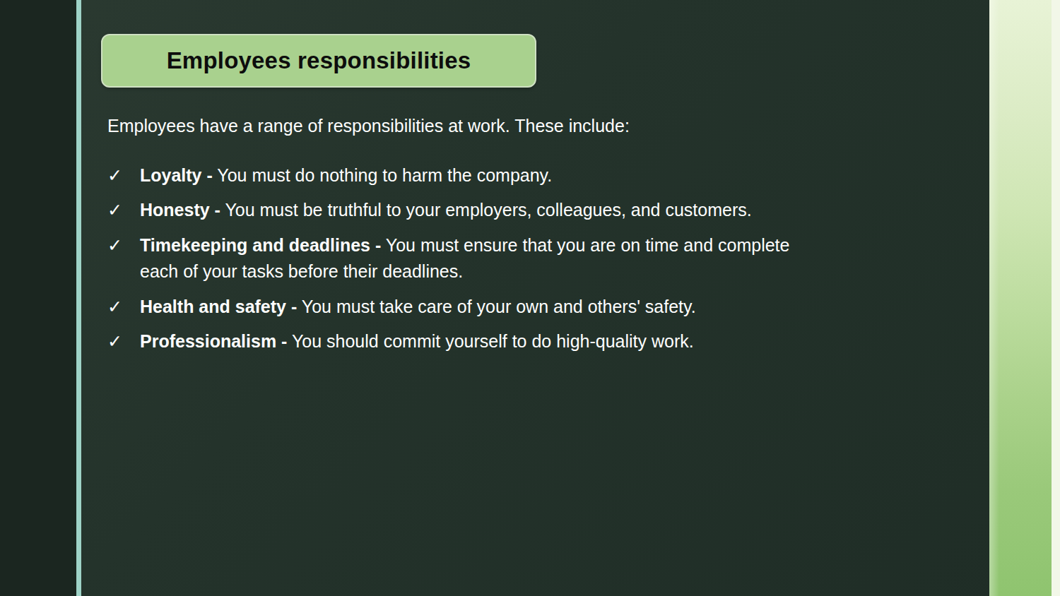Employees responsibilities
Employees have a range of responsibilities at work. These include:
Loyalty - You must do nothing to harm the company.
Honesty - You must be truthful to your employers, colleagues, and customers.
Timekeeping and deadlines - You must ensure that you are on time and complete each of your tasks before their deadlines.
Health and safety - You must take care of your own and others' safety.
Professionalism - You should commit yourself to do high-quality work.